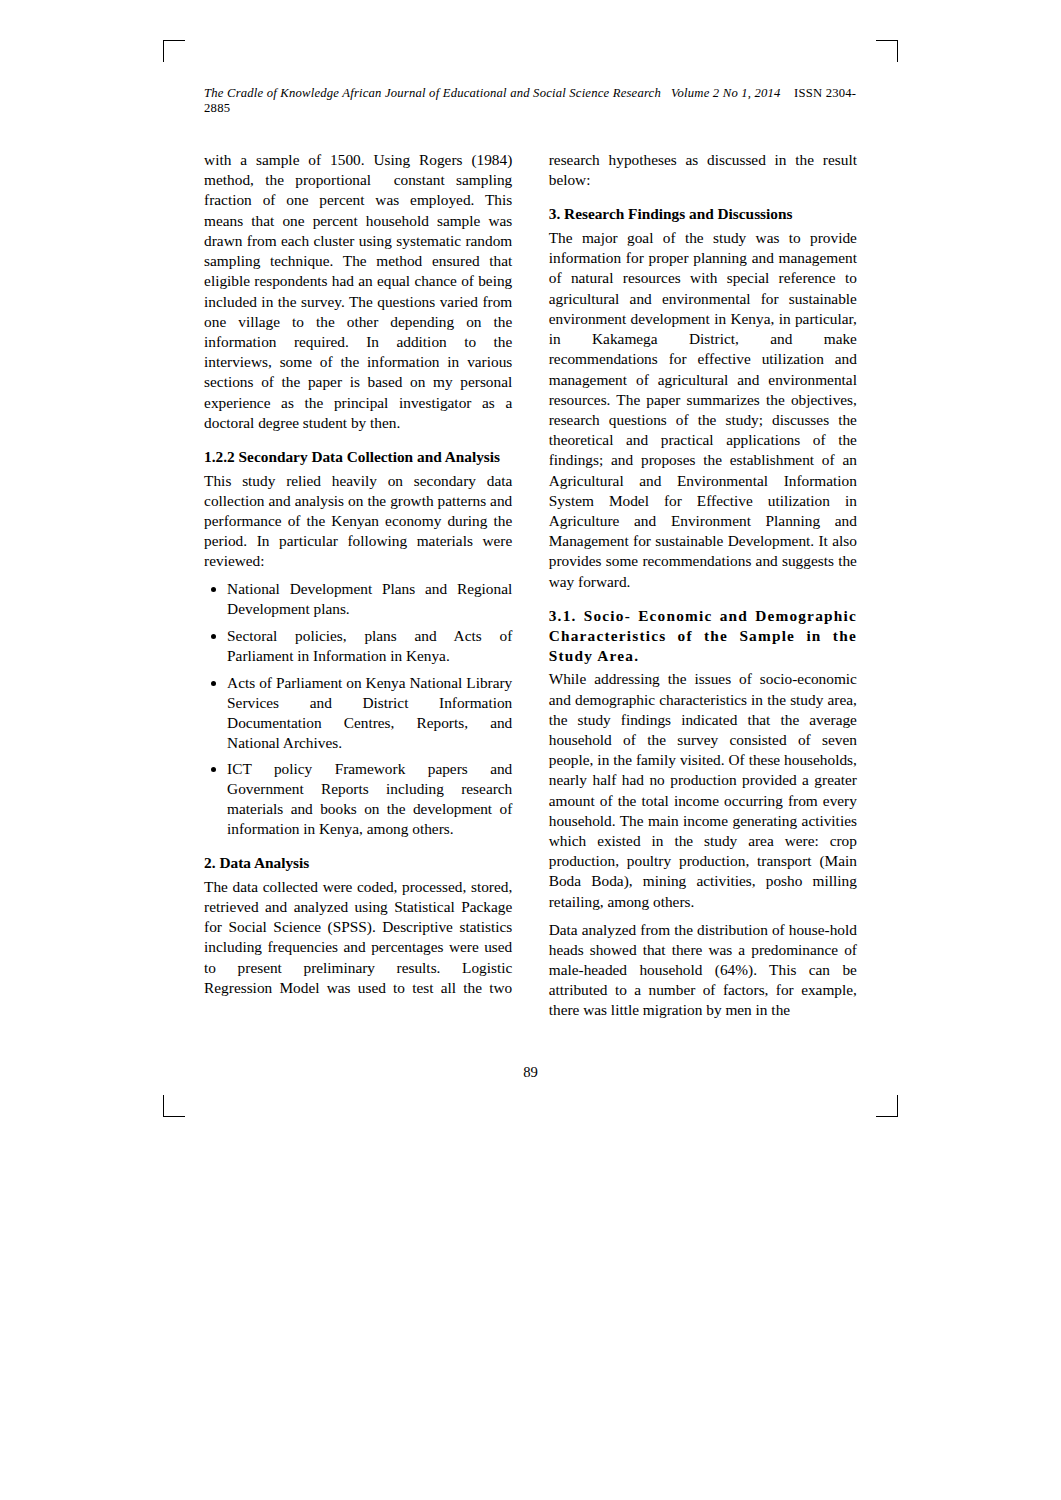The Cradle of Knowledge African Journal of Educational and Social Science Research Volume 2 No 1, 2014 ISSN 2304-2885
with a sample of 1500. Using Rogers (1984) method, the proportional constant sampling fraction of one percent was employed. This means that one percent household sample was drawn from each cluster using systematic random sampling technique. The method ensured that eligible respondents had an equal chance of being included in the survey. The questions varied from one village to the other depending on the information required. In addition to the interviews, some of the information in various sections of the paper is based on my personal experience as the principal investigator as a doctoral degree student by then.
1.2.2 Secondary Data Collection and Analysis
This study relied heavily on secondary data collection and analysis on the growth patterns and performance of the Kenyan economy during the period. In particular following materials were reviewed:
National Development Plans and Regional Development plans.
Sectoral policies, plans and Acts of Parliament in Information in Kenya.
Acts of Parliament on Kenya National Library Services and District Information Documentation Centres, Reports, and National Archives.
ICT policy Framework papers and Government Reports including research materials and books on the development of information in Kenya, among others.
2. Data Analysis
The data collected were coded, processed, stored, retrieved and analyzed using Statistical Package for Social Science (SPSS). Descriptive statistics including frequencies and percentages were used to present preliminary results. Logistic Regression Model was used to test all the two research hypotheses as discussed in the result below:
3. Research Findings and Discussions
The major goal of the study was to provide information for proper planning and management of natural resources with special reference to agricultural and environmental for sustainable environment development in Kenya, in particular, in Kakamega District, and make recommendations for effective utilization and management of agricultural and environmental resources. The paper summarizes the objectives, research questions of the study; discusses the theoretical and practical applications of the findings; and proposes the establishment of an Agricultural and Environmental Information System Model for Effective utilization in Agriculture and Environment Planning and Management for sustainable Development. It also provides some recommendations and suggests the way forward.
3.1. Socio- Economic and Demographic Characteristics of the Sample in the Study Area.
While addressing the issues of socio-economic and demographic characteristics in the study area, the study findings indicated that the average household of the survey consisted of seven people, in the family visited. Of these households, nearly half had no production provided a greater amount of the total income occurring from every household. The main income generating activities which existed in the study area were: crop production, poultry production, transport (Main Boda Boda), mining activities, posho milling retailing, among others.
Data analyzed from the distribution of house-hold heads showed that there was a predominance of male-headed household (64%). This can be attributed to a number of factors, for example, there was little migration by men in the
89